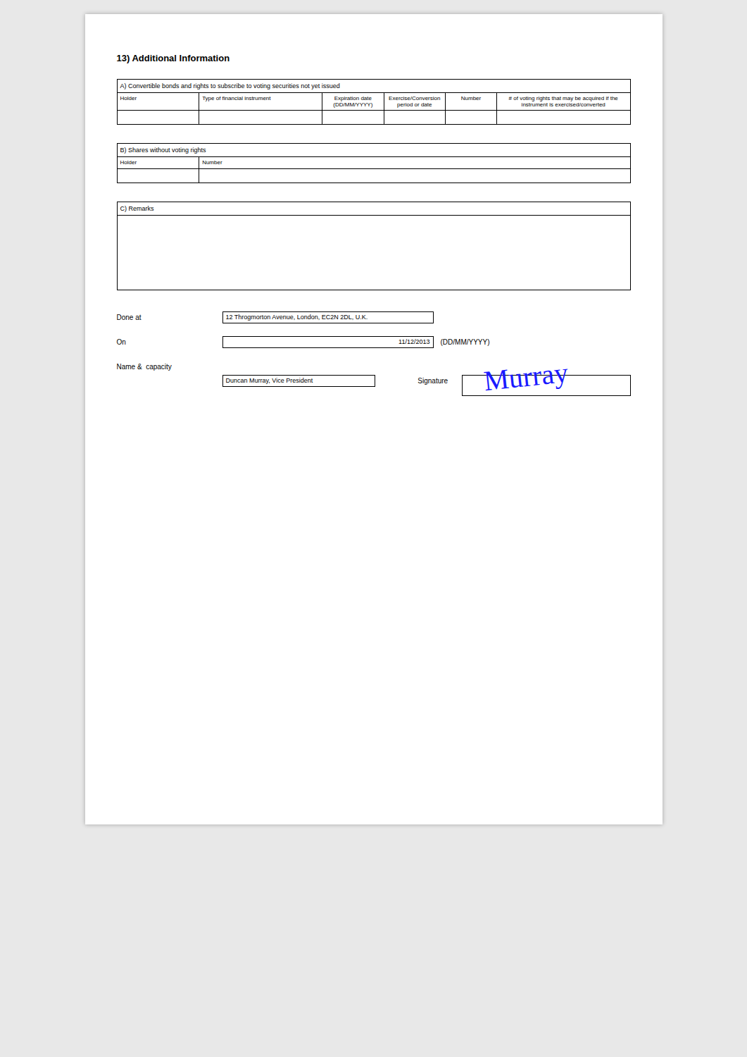13) Additional Information
| A) Convertible bonds and rights to subscribe to voting securities not yet issued |
| Holder | Type of financial instrument | Expiration date (DD/MM/YYYY) | Exercise/Conversion period or date | Number | # of voting rights that may be acquired if the instrument is exercised/converted |
| B) Shares without voting rights |
| Holder | Number |
C) Remarks
Done at
12 Throgmorton Avenue, London, EC2N 2DL, U.K.
On
11/12/2013
(DD/MM/YYYY)
Name & capacity
Duncan Murray, Vice President
Signature
Murray